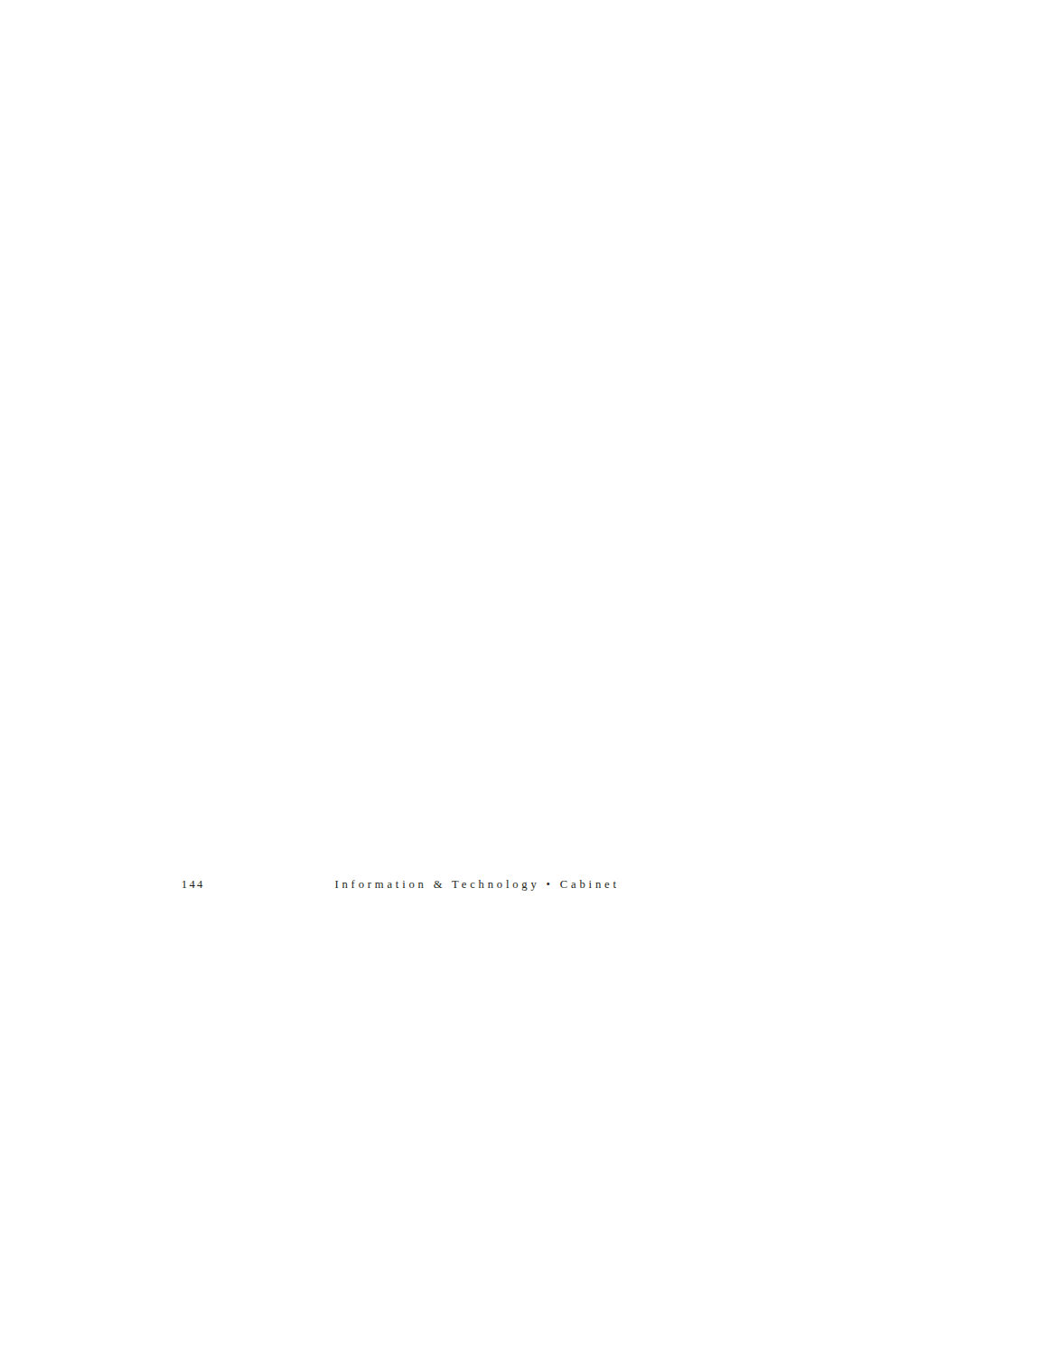144
Information & Technology • Cabinet